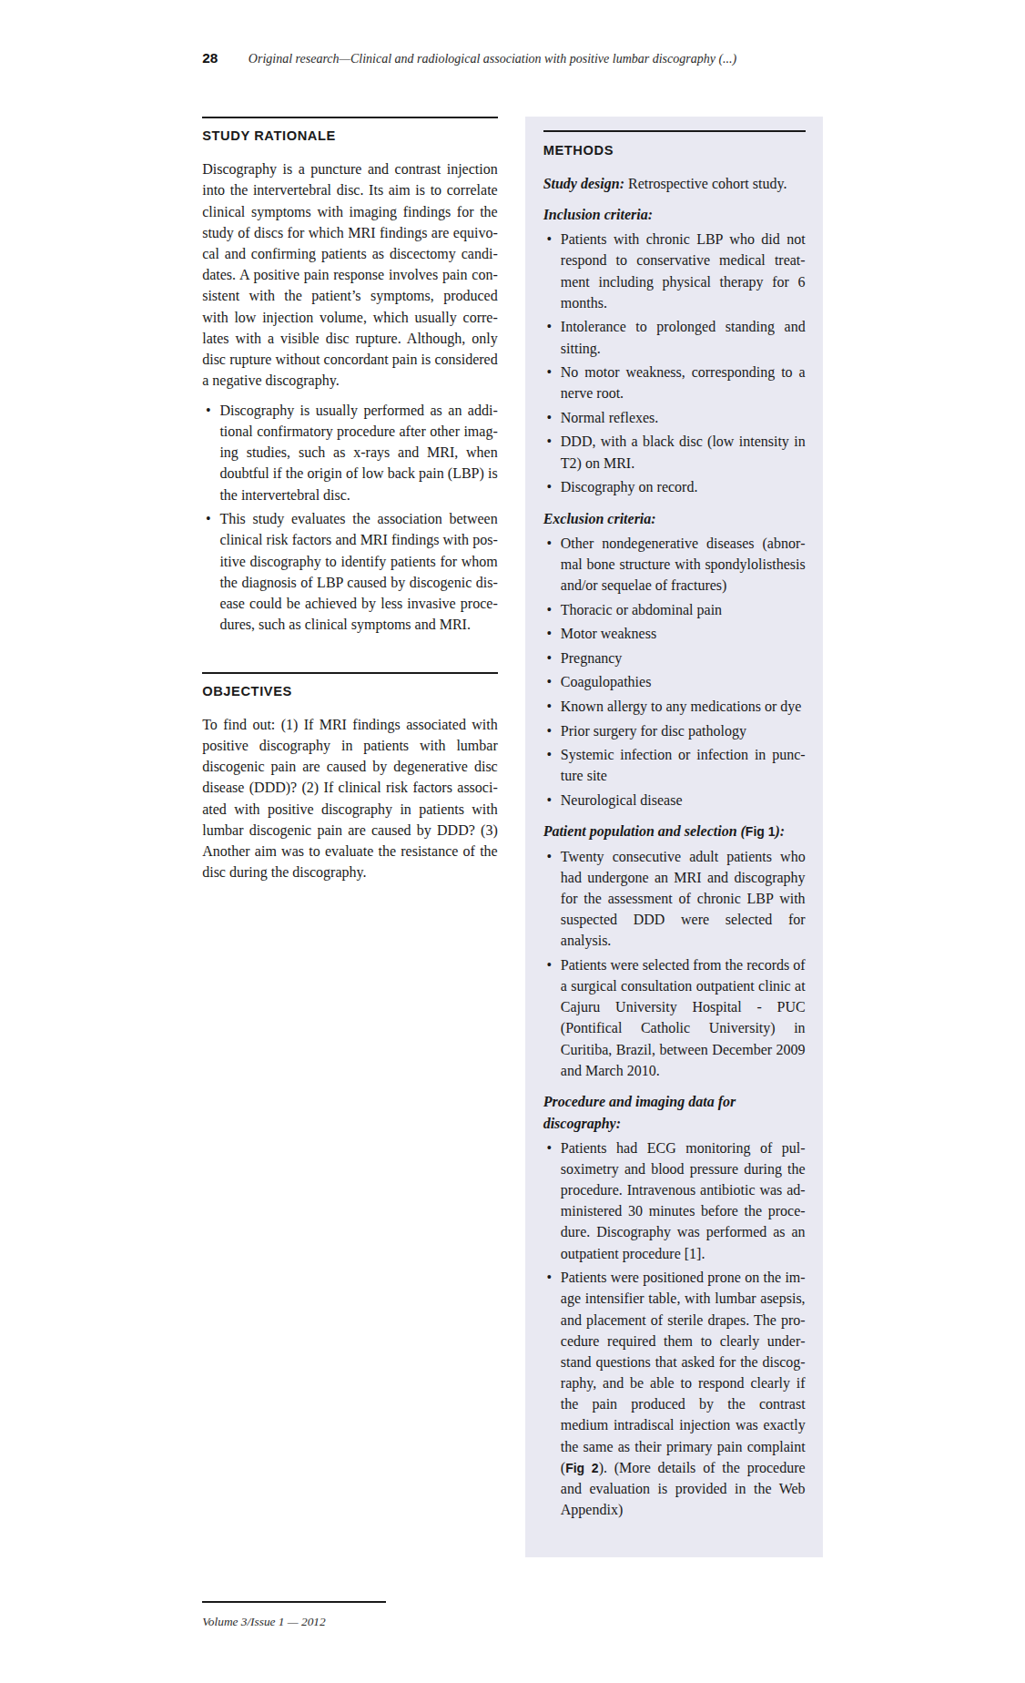28
Original research—Clinical and radiological association with positive lumbar discography (...)
Study rationale
Discography is a puncture and contrast injection into the intervertebral disc. Its aim is to correlate clinical symptoms with imaging findings for the study of discs for which MRI findings are equivocal and confirming patients as discectomy candidates. A positive pain response involves pain consistent with the patient’s symptoms, produced with low injection volume, which usually correlates with a visible disc rupture. Although, only disc rupture without concordant pain is considered a negative discography.
Discography is usually performed as an additional confirmatory procedure after other imaging studies, such as x-rays and MRI, when doubtful if the origin of low back pain (LBP) is the intervertebral disc.
This study evaluates the association between clinical risk factors and MRI findings with positive discography to identify patients for whom the diagnosis of LBP caused by discogenic disease could be achieved by less invasive procedures, such as clinical symptoms and MRI.
Objectives
To find out: (1) If MRI findings associated with positive discography in patients with lumbar discogenic pain are caused by degenerative disc disease (DDD)? (2) If clinical risk factors associated with positive discography in patients with lumbar discogenic pain are caused by DDD? (3) Another aim was to evaluate the resistance of the disc during the discography.
Methods
Study design: Retrospective cohort study.
Inclusion criteria:
Patients with chronic LBP who did not respond to conservative medical treatment including physical therapy for 6 months.
Intolerance to prolonged standing and sitting.
No motor weakness, corresponding to a nerve root.
Normal reflexes.
DDD, with a black disc (low intensity in T2) on MRI.
Discography on record.
Exclusion criteria:
Other nondegenerative diseases (abnormal bone structure with spondylolisthesis and/or sequelae of fractures)
Thoracic or abdominal pain
Motor weakness
Pregnancy
Coagulopathies
Known allergy to any medications or dye
Prior surgery for disc pathology
Systemic infection or infection in puncture site
Neurological disease
Patient population and selection (Fig 1):
Twenty consecutive adult patients who had undergone an MRI and discography for the assessment of chronic LBP with suspected DDD were selected for analysis.
Patients were selected from the records of a surgical consultation outpatient clinic at Cajuru University Hospital - PUC (Pontifical Catholic University) in Curitiba, Brazil, between December 2009 and March 2010.
Procedure and imaging data for discography:
Patients had ECG monitoring of pulsoximetry and blood pressure during the procedure. Intravenous antibiotic was administered 30 minutes before the procedure. Discography was performed as an outpatient procedure [1].
Patients were positioned prone on the image intensifier table, with lumbar asepsis, and placement of sterile drapes. The procedure required them to clearly understand questions that asked for the discography, and be able to respond clearly if the pain produced by the contrast medium intradiscal injection was exactly the same as their primary pain complaint (Fig 2). (More details of the procedure and evaluation is provided in the Web Appendix)
Volume 3/Issue 1 — 2012